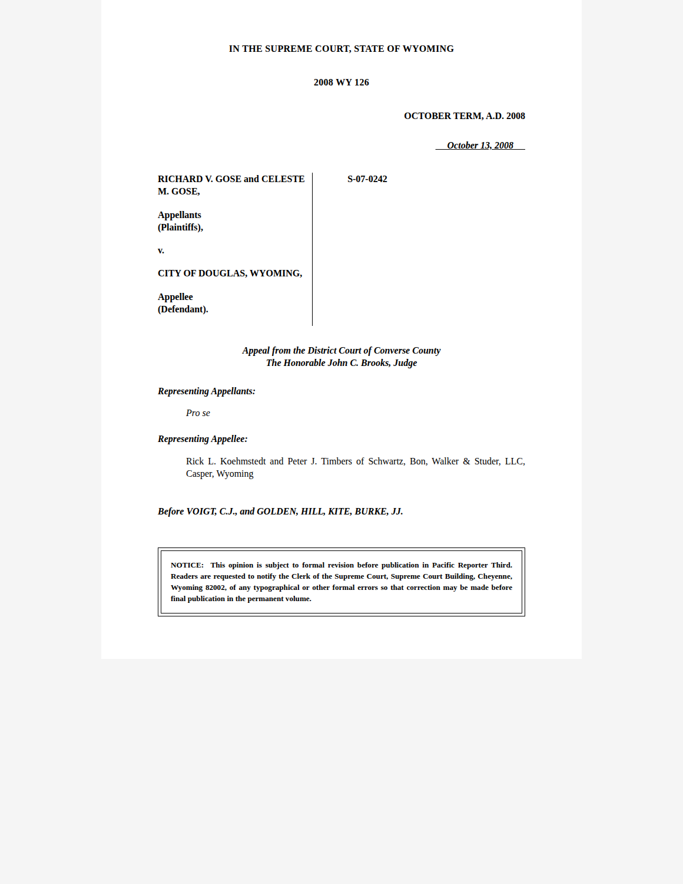IN THE SUPREME COURT, STATE OF WYOMING
2008 WY 126
OCTOBER TERM, A.D. 2008
October 13, 2008
| RICHARD V. GOSE and CELESTE M. GOSE, Appellants (Plaintiffs), v. CITY OF DOUGLAS, WYOMING, Appellee (Defendant). | S-07-0242 | |
Appeal from the District Court of Converse County
The Honorable John C. Brooks, Judge
Representing Appellants:
Pro se
Representing Appellee:
Rick L. Koehmstedt and Peter J. Timbers of Schwartz, Bon, Walker & Studer, LLC, Casper, Wyoming
Before VOIGT, C.J., and GOLDEN, HILL, KITE, BURKE, JJ.
NOTICE: This opinion is subject to formal revision before publication in Pacific Reporter Third. Readers are requested to notify the Clerk of the Supreme Court, Supreme Court Building, Cheyenne, Wyoming 82002, of any typographical or other formal errors so that correction may be made before final publication in the permanent volume.